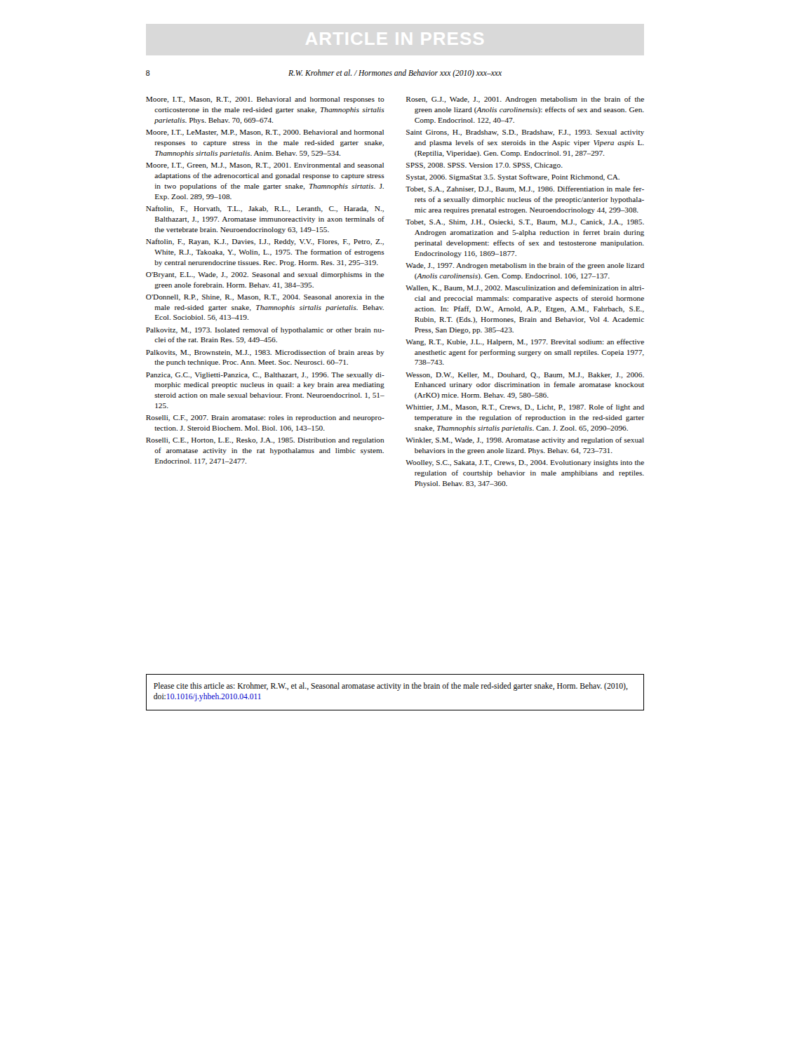ARTICLE IN PRESS
8
R.W. Krohmer et al. / Hormones and Behavior xxx (2010) xxx–xxx
Moore, I.T., Mason, R.T., 2001. Behavioral and hormonal responses to corticosterone in the male red-sided garter snake, Thamnophis sirtalis parietalis. Phys. Behav. 70, 669–674.
Moore, I.T., LeMaster, M.P., Mason, R.T., 2000. Behavioral and hormonal responses to capture stress in the male red-sided garter snake, Thamnophis sirtalis parietalis. Anim. Behav. 59, 529–534.
Moore, I.T., Green, M.J., Mason, R.T., 2001. Environmental and seasonal adaptations of the adrenocortical and gonadal response to capture stress in two populations of the male garter snake, Thamnophis sirtatis. J. Exp. Zool. 289, 99–108.
Naftolin, F., Horvath, T.L., Jakab, R.L., Leranth, C., Harada, N., Balthazart, J., 1997. Aromatase immunoreactivity in axon terminals of the vertebrate brain. Neuroendocrinology 63, 149–155.
Naftolin, F., Rayan, K.J., Davies, I.J., Reddy, V.V., Flores, F., Petro, Z., White, R.J., Takoaka, Y., Wolin, L., 1975. The formation of estrogens by central nerurendocrine tissues. Rec. Prog. Horm. Res. 31, 295–319.
O'Bryant, E.L., Wade, J., 2002. Seasonal and sexual dimorphisms in the green anole forebrain. Horm. Behav. 41, 384–395.
O'Donnell, R.P., Shine, R., Mason, R.T., 2004. Seasonal anorexia in the male red-sided garter snake, Thamnophis sirtalis parietalis. Behav. Ecol. Sociobiol. 56, 413–419.
Palkovitz, M., 1973. Isolated removal of hypothalamic or other brain nuclei of the rat. Brain Res. 59, 449–456.
Palkovits, M., Brownstein, M.J., 1983. Microdissection of brain areas by the punch technique. Proc. Ann. Meet. Soc. Neurosci. 60–71.
Panzica, G.C., Viglietti-Panzica, C., Balthazart, J., 1996. The sexually dimorphic medical preoptic nucleus in quail: a key brain area mediating steroid action on male sexual behaviour. Front. Neuroendocrinol. 1, 51–125.
Roselli, C.F., 2007. Brain aromatase: roles in reproduction and neuroprotection. J. Steroid Biochem. Mol. Biol. 106, 143–150.
Roselli, C.E., Horton, L.E., Resko, J.A., 1985. Distribution and regulation of aromatase activity in the rat hypothalamus and limbic system. Endocrinol. 117, 2471–2477.
Rosen, G.J., Wade, J., 2001. Androgen metabolism in the brain of the green anole lizard (Anolis carolinensis): effects of sex and season. Gen. Comp. Endocrinol. 122, 40–47.
Saint Girons, H., Bradshaw, S.D., Bradshaw, F.J., 1993. Sexual activity and plasma levels of sex steroids in the Aspic viper Vipera aspis L. (Reptilia, Viperidae). Gen. Comp. Endocrinol. 91, 287–297.
SPSS, 2008. SPSS. Version 17.0. SPSS, Chicago.
Systat, 2006. SigmaStat 3.5. Systat Software, Point Richmond, CA.
Tobet, S.A., Zahniser, D.J., Baum, M.J., 1986. Differentiation in male ferrets of a sexually dimorphic nucleus of the preoptic/anterior hypothalamic area requires prenatal estrogen. Neuroendocrinology 44, 299–308.
Tobet, S.A., Shim, J.H., Osiecki, S.T., Baum, M.J., Canick, J.A., 1985. Androgen aromatization and 5-alpha reduction in ferret brain during perinatal development: effects of sex and testosterone manipulation. Endocrinology 116, 1869–1877.
Wade, J., 1997. Androgen metabolism in the brain of the green anole lizard (Anolis carolinensis). Gen. Comp. Endocrinol. 106, 127–137.
Wallen, K., Baum, M.J., 2002. Masculinization and defeminization in altricial and precocial mammals: comparative aspects of steroid hormone action. In: Pfaff, D.W., Arnold, A.P., Etgen, A.M., Fahrbach, S.E., Rubin, R.T. (Eds.), Hormones, Brain and Behavior, Vol 4. Academic Press, San Diego, pp. 385–423.
Wang, R.T., Kubie, J.L., Halpern, M., 1977. Brevital sodium: an effective anesthetic agent for performing surgery on small reptiles. Copeia 1977, 738–743.
Wesson, D.W., Keller, M., Douhard, Q., Baum, M.J., Bakker, J., 2006. Enhanced urinary odor discrimination in female aromatase knockout (ArKO) mice. Horm. Behav. 49, 580–586.
Whittier, J.M., Mason, R.T., Crews, D., Licht, P., 1987. Role of light and temperature in the regulation of reproduction in the red-sided garter snake, Thamnophis sirtalis parietalis. Can. J. Zool. 65, 2090–2096.
Winkler, S.M., Wade, J., 1998. Aromatase activity and regulation of sexual behaviors in the green anole lizard. Phys. Behav. 64, 723–731.
Woolley, S.C., Sakata, J.T., Crews, D., 2004. Evolutionary insights into the regulation of courtship behavior in male amphibians and reptiles. Physiol. Behav. 83, 347–360.
Please cite this article as: Krohmer, R.W., et al., Seasonal aromatase activity in the brain of the male red-sided garter snake, Horm. Behav. (2010), doi:10.1016/j.yhbeh.2010.04.011